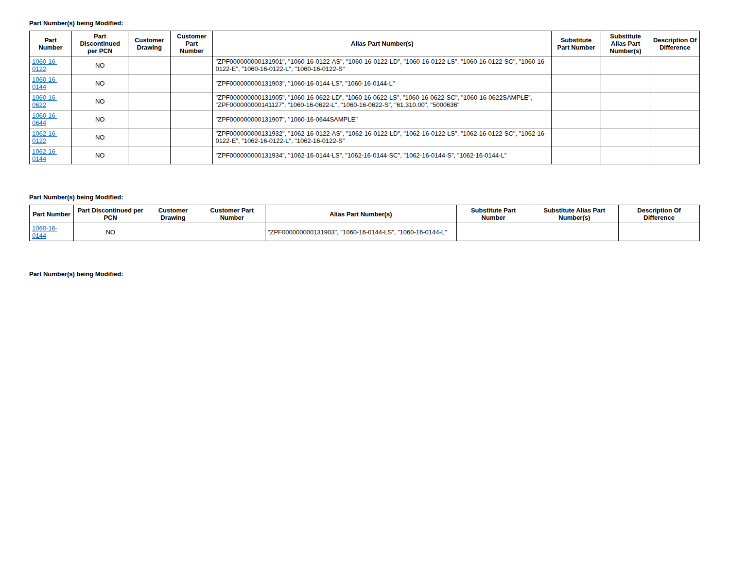Part Number(s) being Modified:
| Part Number | Part Discontinued per PCN | Customer Drawing | Customer Part Number | Alias Part Number(s) | Substitute Part Number | Substitute Alias Part Number(s) | Description Of Difference |
| --- | --- | --- | --- | --- | --- | --- | --- |
| 1060-16-0122 | NO | | | "ZPF000000000131901", "1060-16-0122-AS", "1060-16-0122-LD", "1060-16-0122-LS", "1060-16-0122-SC", "1060-16-0122-E", "1060-16-0122-L", "1060-16-0122-S" | | | |
| 1060-16-0144 | NO | | | "ZPF000000000131903", "1060-16-0144-LS", "1060-16-0144-L" | | | |
| 1060-16-0622 | NO | | | "ZPF000000000131905", "1060-16-0622-LD", "1060-16-0622-LS", "1060-16-0622-SC", "1060-16-0622SAMPLE", "ZPF000000000141127", "1060-16-0622-L", "1060-16-0622-S", "61.310.00", "5000636" | | | |
| 1060-16-0644 | NO | | | "ZPF000000000131907", "1060-16-0644SAMPLE" | | | |
| 1062-16-0122 | NO | | | "ZPF000000000131932", "1062-16-0122-AS", "1062-16-0122-LD", "1062-16-0122-LS", "1062-16-0122-SC", "1062-16-0122-E", "1062-16-0122-L", "1062-16-0122-S" | | | |
| 1062-16-0144 | NO | | | "ZPF000000000131934", "1062-16-0144-LS", "1062-16-0144-SC", "1062-16-0144-S", "1062-16-0144-L" | | | |
Part Number(s) being Modified:
| Part Number | Part Discontinued per PCN | Customer Drawing | Customer Part Number | Alias Part Number(s) | Substitute Part Number | Substitute Alias Part Number(s) | Description Of Difference |
| --- | --- | --- | --- | --- | --- | --- | --- |
| 1060-16-0144 | NO | | | "ZPF000000000131903", "1060-16-0144-LS", "1060-16-0144-L" | | | |
Part Number(s) being Modified: